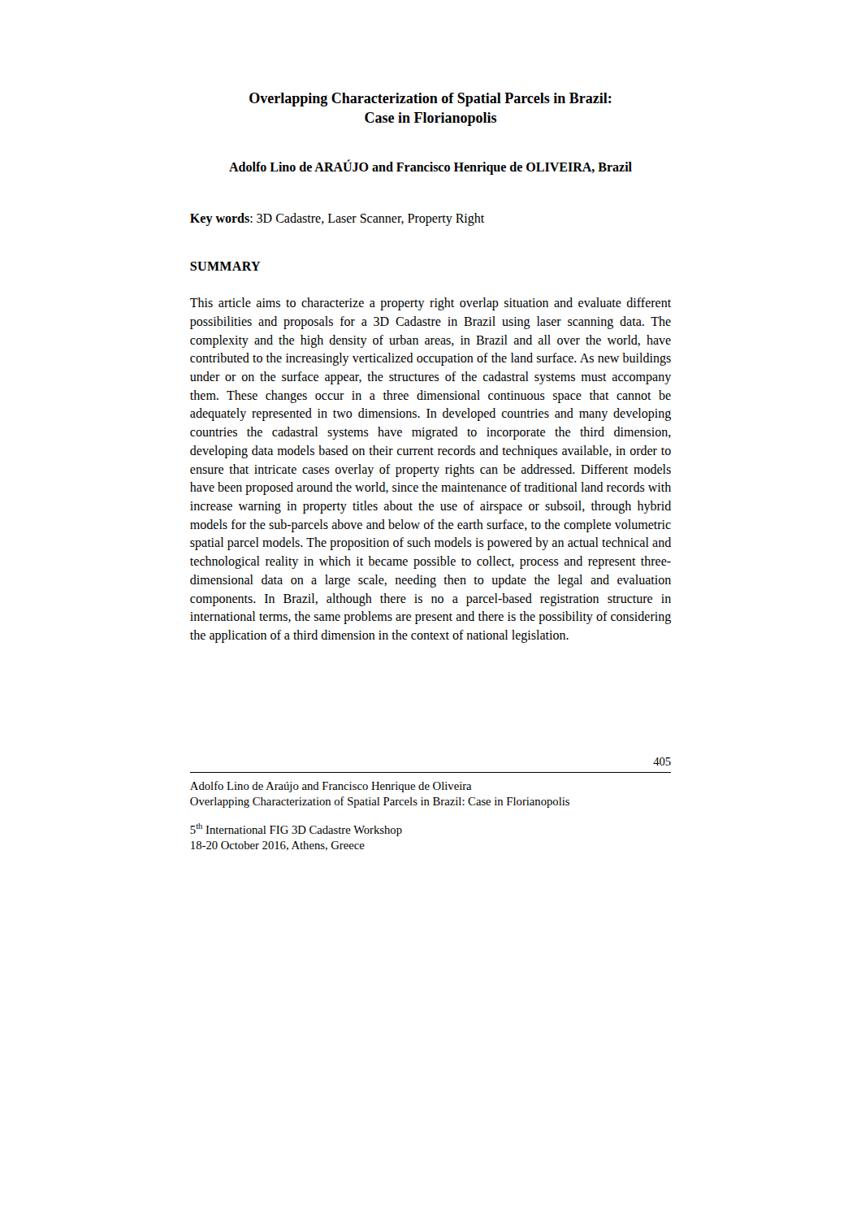Overlapping Characterization of Spatial Parcels in Brazil:
Case in Florianopolis
Adolfo Lino de ARAÚJO and Francisco Henrique de OLIVEIRA, Brazil
Key words: 3D Cadastre, Laser Scanner, Property Right
SUMMARY
This article aims to characterize a property right overlap situation and evaluate different possibilities and proposals for a 3D Cadastre in Brazil using laser scanning data. The complexity and the high density of urban areas, in Brazil and all over the world, have contributed to the increasingly verticalized occupation of the land surface. As new buildings under or on the surface appear, the structures of the cadastral systems must accompany them. These changes occur in a three dimensional continuous space that cannot be adequately represented in two dimensions. In developed countries and many developing countries the cadastral systems have migrated to incorporate the third dimension, developing data models based on their current records and techniques available, in order to ensure that intricate cases overlay of property rights can be addressed. Different models have been proposed around the world, since the maintenance of traditional land records with increase warning in property titles about the use of airspace or subsoil, through hybrid models for the sub-parcels above and below of the earth surface, to the complete volumetric spatial parcel models. The proposition of such models is powered by an actual technical and technological reality in which it became possible to collect, process and represent three-dimensional data on a large scale, needing then to update the legal and evaluation components. In Brazil, although there is no a parcel-based registration structure in international terms, the same problems are present and there is the possibility of considering the application of a third dimension in the context of national legislation.
405
Adolfo Lino de Araújo and Francisco Henrique de Oliveira
Overlapping Characterization of Spatial Parcels in Brazil: Case in Florianopolis
5th International FIG 3D Cadastre Workshop
18-20 October 2016, Athens, Greece